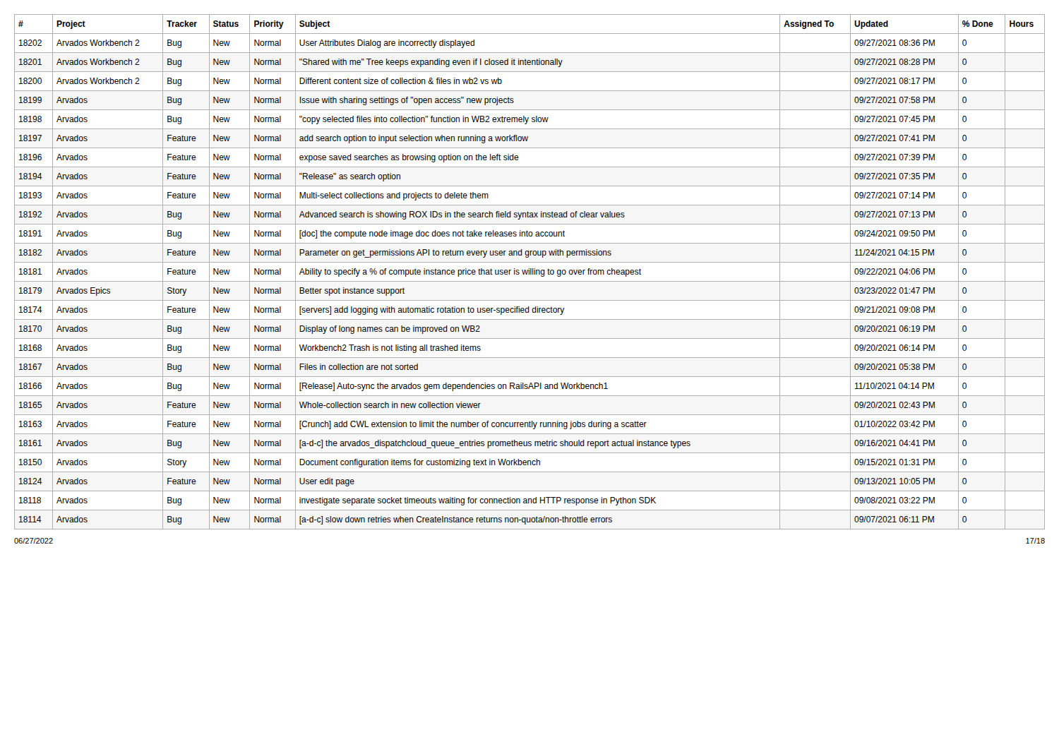| # | Project | Tracker | Status | Priority | Subject | Assigned To | Updated | % Done | Hours |
| --- | --- | --- | --- | --- | --- | --- | --- | --- | --- |
| 18202 | Arvados Workbench 2 | Bug | New | Normal | User Attributes Dialog are incorrectly displayed | | 09/27/2021 08:36 PM | 0 | |
| 18201 | Arvados Workbench 2 | Bug | New | Normal | "Shared with me" Tree keeps expanding even if I closed it intentionally | | 09/27/2021 08:28 PM | 0 | |
| 18200 | Arvados Workbench 2 | Bug | New | Normal | Different content size of collection & files in wb2 vs wb | | 09/27/2021 08:17 PM | 0 | |
| 18199 | Arvados | Bug | New | Normal | Issue with sharing settings of "open access" new projects | | 09/27/2021 07:58 PM | 0 | |
| 18198 | Arvados | Bug | New | Normal | "copy selected files into collection" function in WB2 extremely slow | | 09/27/2021 07:45 PM | 0 | |
| 18197 | Arvados | Feature | New | Normal | add search option to input selection when running a workflow | | 09/27/2021 07:41 PM | 0 | |
| 18196 | Arvados | Feature | New | Normal | expose saved searches as browsing option on the left side | | 09/27/2021 07:39 PM | 0 | |
| 18194 | Arvados | Feature | New | Normal | "Release" as search option | | 09/27/2021 07:35 PM | 0 | |
| 18193 | Arvados | Feature | New | Normal | Multi-select collections and projects to delete them | | 09/27/2021 07:14 PM | 0 | |
| 18192 | Arvados | Bug | New | Normal | Advanced search is showing ROX IDs in the search field syntax instead of clear values | | 09/27/2021 07:13 PM | 0 | |
| 18191 | Arvados | Bug | New | Normal | [doc] the compute node image doc does not take releases into account | | 09/24/2021 09:50 PM | 0 | |
| 18182 | Arvados | Feature | New | Normal | Parameter on get_permissions API to return every user and group with permissions | | 11/24/2021 04:15 PM | 0 | |
| 18181 | Arvados | Feature | New | Normal | Ability to specify a % of compute instance price that user is willing to go over from cheapest | | 09/22/2021 04:06 PM | 0 | |
| 18179 | Arvados Epics | Story | New | Normal | Better spot instance support | | 03/23/2022 01:47 PM | 0 | |
| 18174 | Arvados | Feature | New | Normal | [servers] add logging with automatic rotation to user-specified directory | | 09/21/2021 09:08 PM | 0 | |
| 18170 | Arvados | Bug | New | Normal | Display of long names can be improved on WB2 | | 09/20/2021 06:19 PM | 0 | |
| 18168 | Arvados | Bug | New | Normal | Workbench2 Trash is not listing all trashed items | | 09/20/2021 06:14 PM | 0 | |
| 18167 | Arvados | Bug | New | Normal | Files in collection are not sorted | | 09/20/2021 05:38 PM | 0 | |
| 18166 | Arvados | Bug | New | Normal | [Release] Auto-sync the arvados gem dependencies on RailsAPI and Workbench1 | | 11/10/2021 04:14 PM | 0 | |
| 18165 | Arvados | Feature | New | Normal | Whole-collection search in new collection viewer | | 09/20/2021 02:43 PM | 0 | |
| 18163 | Arvados | Feature | New | Normal | [Crunch] add CWL extension to limit the number of concurrently running jobs during a scatter | | 01/10/2022 03:42 PM | 0 | |
| 18161 | Arvados | Bug | New | Normal | [a-d-c] the arvados_dispatchcloud_queue_entries prometheus metric should report actual instance types | | 09/16/2021 04:41 PM | 0 | |
| 18150 | Arvados | Story | New | Normal | Document configuration items for customizing text in Workbench | | 09/15/2021 01:31 PM | 0 | |
| 18124 | Arvados | Feature | New | Normal | User edit page | | 09/13/2021 10:05 PM | 0 | |
| 18118 | Arvados | Bug | New | Normal | investigate separate socket timeouts waiting for connection and HTTP response in Python SDK | | 09/08/2021 03:22 PM | 0 | |
| 18114 | Arvados | Bug | New | Normal | [a-d-c] slow down retries when CreateInstance returns non-quota/non-throttle errors | | 09/07/2021 06:11 PM | 0 | |
06/27/2022 17/18